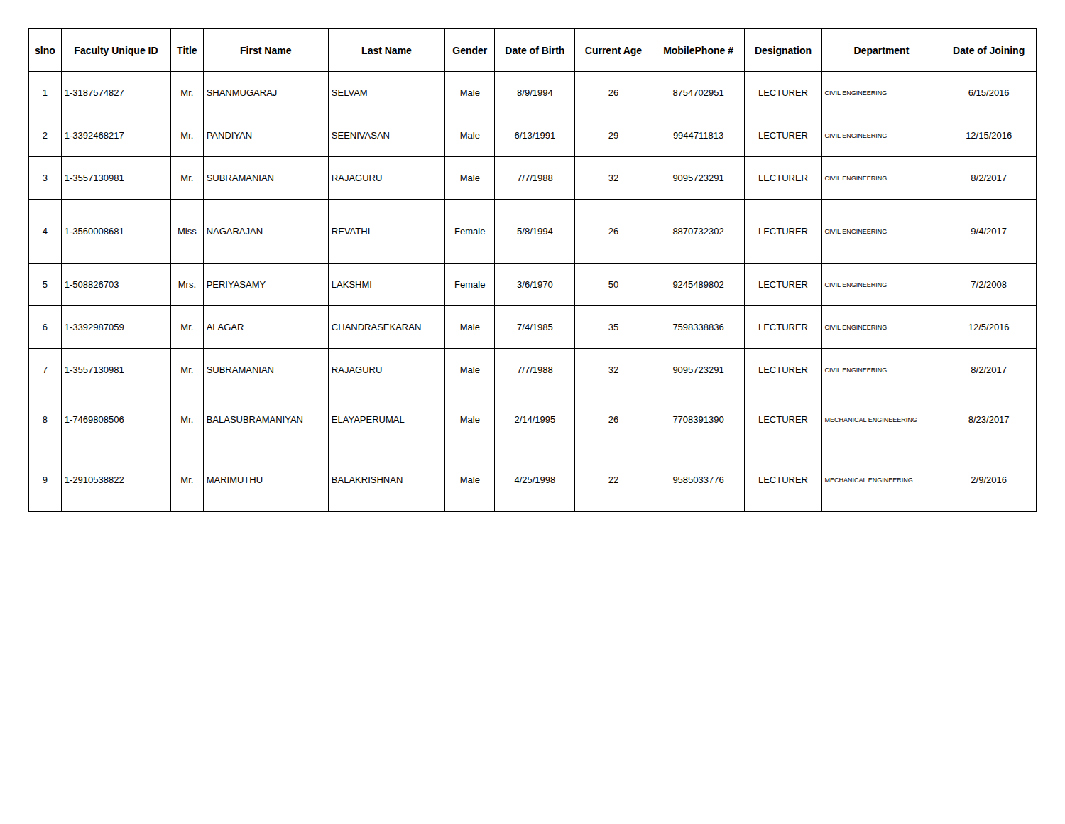| slno | Faculty Unique ID | Title | First Name | Last Name | Gender | Date of Birth | Current Age | MobilePhone # | Designation | Department | Date of Joining |
| --- | --- | --- | --- | --- | --- | --- | --- | --- | --- | --- | --- |
| 1 | 1-3187574827 | Mr. | SHANMUGARAJ | SELVAM | Male | 8/9/1994 | 26 | 8754702951 | LECTURER | CIVIL ENGINEERING | 6/15/2016 |
| 2 | 1-3392468217 | Mr. | PANDIYAN | SEENIVASAN | Male | 6/13/1991 | 29 | 9944711813 | LECTURER | CIVIL ENGINEERING | 12/15/2016 |
| 3 | 1-3557130981 | Mr. | SUBRAMANIAN | RAJAGURU | Male | 7/7/1988 | 32 | 9095723291 | LECTURER | CIVIL ENGINEERING | 8/2/2017 |
| 4 | 1-3560008681 | Miss | NAGARAJAN | REVATHI | Female | 5/8/1994 | 26 | 8870732302 | LECTURER | CIVIL ENGINEERING | 9/4/2017 |
| 5 | 1-508826703 | Mrs. | PERIYASAMY | LAKSHMI | Female | 3/6/1970 | 50 | 9245489802 | LECTURER | CIVIL ENGINEERING | 7/2/2008 |
| 6 | 1-3392987059 | Mr. | ALAGAR | CHANDRASEKARAN | Male | 7/4/1985 | 35 | 7598338836 | LECTURER | CIVIL ENGINEERING | 12/5/2016 |
| 7 | 1-3557130981 | Mr. | SUBRAMANIAN | RAJAGURU | Male | 7/7/1988 | 32 | 9095723291 | LECTURER | CIVIL ENGINEERING | 8/2/2017 |
| 8 | 1-7469808506 | Mr. | BALASUBRAMANIYAN | ELAYAPERUMAL | Male | 2/14/1995 | 26 | 7708391390 | LECTURER | MECHANICAL ENGINEEERING | 8/23/2017 |
| 9 | 1-2910538822 | Mr. | MARIMUTHU | BALAKRISHNAN | Male | 4/25/1998 | 22 | 9585033776 | LECTURER | MECHANICAL ENGINEERING | 2/9/2016 |